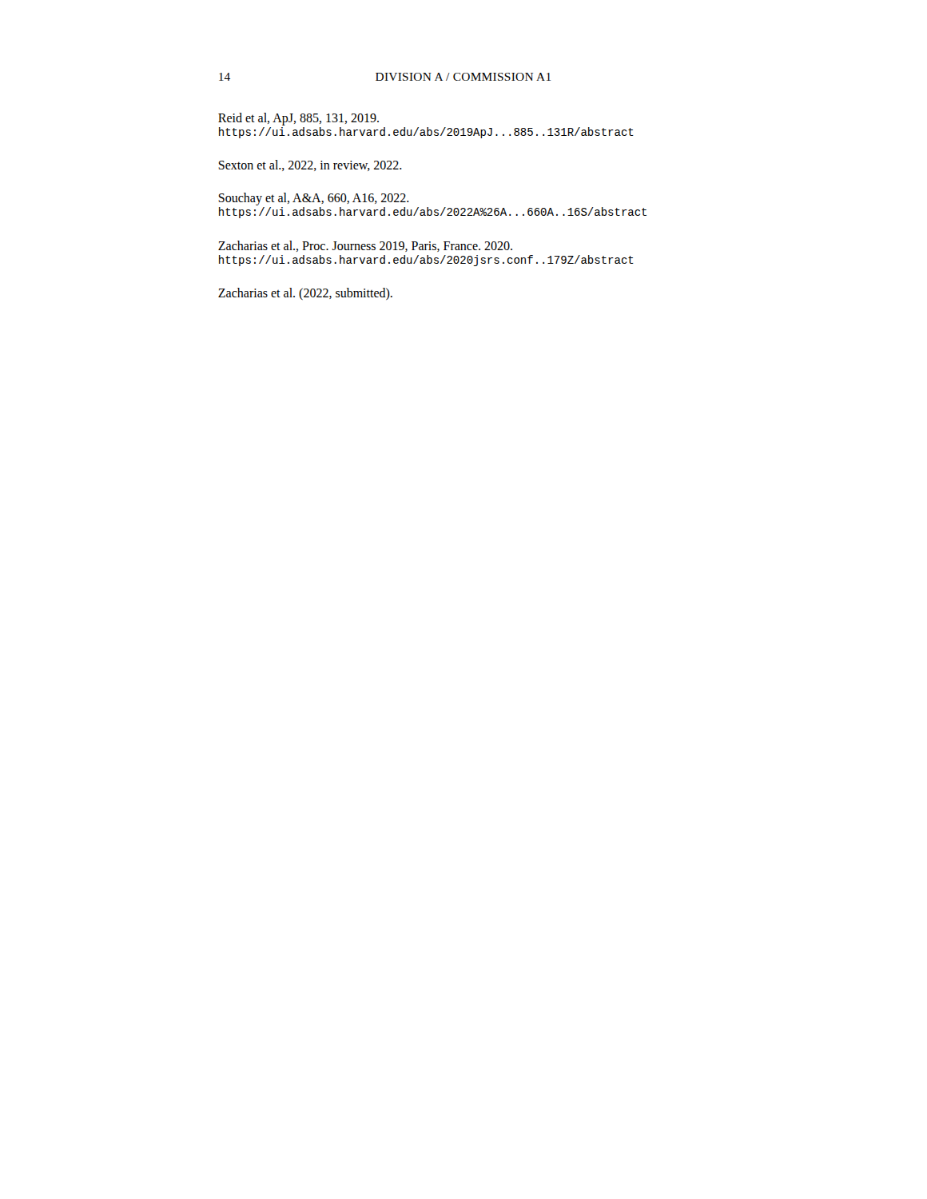14 Division A / Commission A1
Reid et al, ApJ, 885, 131, 2019.
https://ui.adsabs.harvard.edu/abs/2019ApJ...885..131R/abstract
Sexton et al., 2022, in review, 2022.
Souchay et al, A&A, 660, A16, 2022.
https://ui.adsabs.harvard.edu/abs/2022A%26A...660A..16S/abstract
Zacharias et al., Proc. Journess 2019, Paris, France. 2020.
https://ui.adsabs.harvard.edu/abs/2020jsrs.conf..179Z/abstract
Zacharias et al. (2022, submitted).